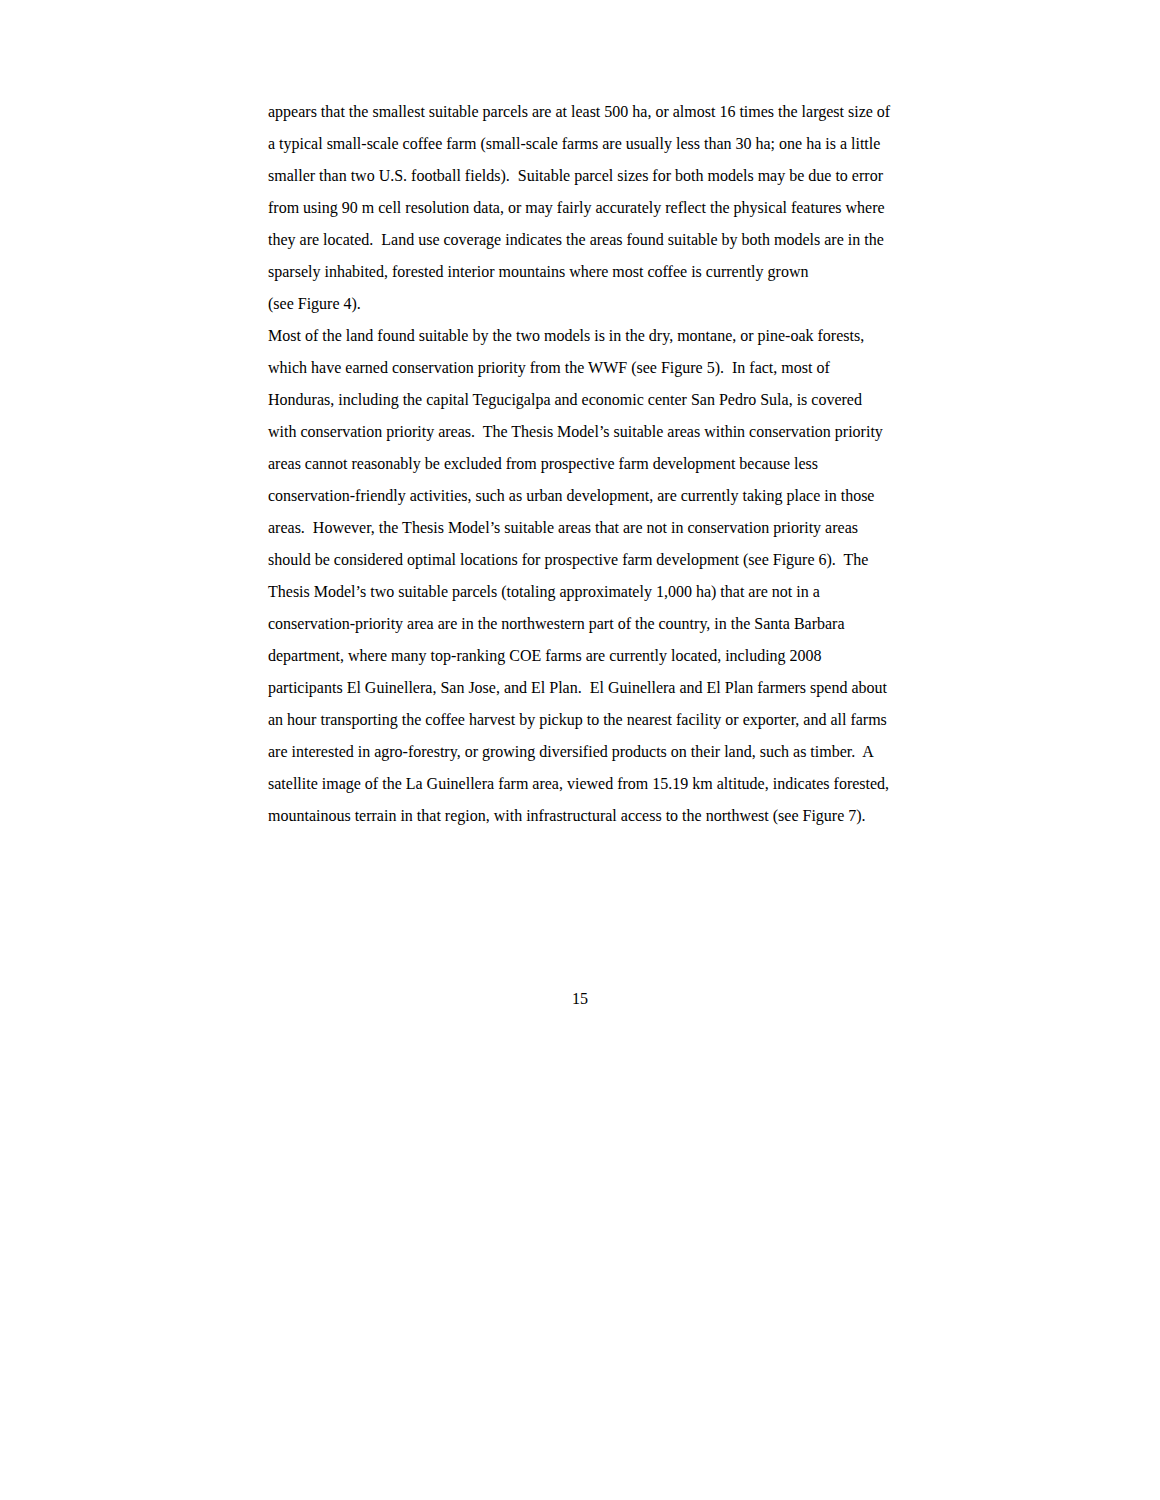appears that the smallest suitable parcels are at least 500 ha, or almost 16 times the largest size of a typical small-scale coffee farm (small-scale farms are usually less than 30 ha; one ha is a little smaller than two U.S. football fields). Suitable parcel sizes for both models may be due to error from using 90 m cell resolution data, or may fairly accurately reflect the physical features where they are located. Land use coverage indicates the areas found suitable by both models are in the sparsely inhabited, forested interior mountains where most coffee is currently grown
(see Figure 4).
Most of the land found suitable by the two models is in the dry, montane, or pine-oak forests, which have earned conservation priority from the WWF (see Figure 5). In fact, most of Honduras, including the capital Tegucigalpa and economic center San Pedro Sula, is covered with conservation priority areas. The Thesis Model’s suitable areas within conservation priority areas cannot reasonably be excluded from prospective farm development because less conservation-friendly activities, such as urban development, are currently taking place in those areas. However, the Thesis Model’s suitable areas that are not in conservation priority areas should be considered optimal locations for prospective farm development (see Figure 6). The Thesis Model’s two suitable parcels (totaling approximately 1,000 ha) that are not in a conservation-priority area are in the northwestern part of the country, in the Santa Barbara department, where many top-ranking COE farms are currently located, including 2008 participants El Guinellera, San Jose, and El Plan. El Guinellera and El Plan farmers spend about an hour transporting the coffee harvest by pickup to the nearest facility or exporter, and all farms are interested in agro-forestry, or growing diversified products on their land, such as timber. A satellite image of the La Guinellera farm area, viewed from 15.19 km altitude, indicates forested, mountainous terrain in that region, with infrastructural access to the northwest (see Figure 7).
15